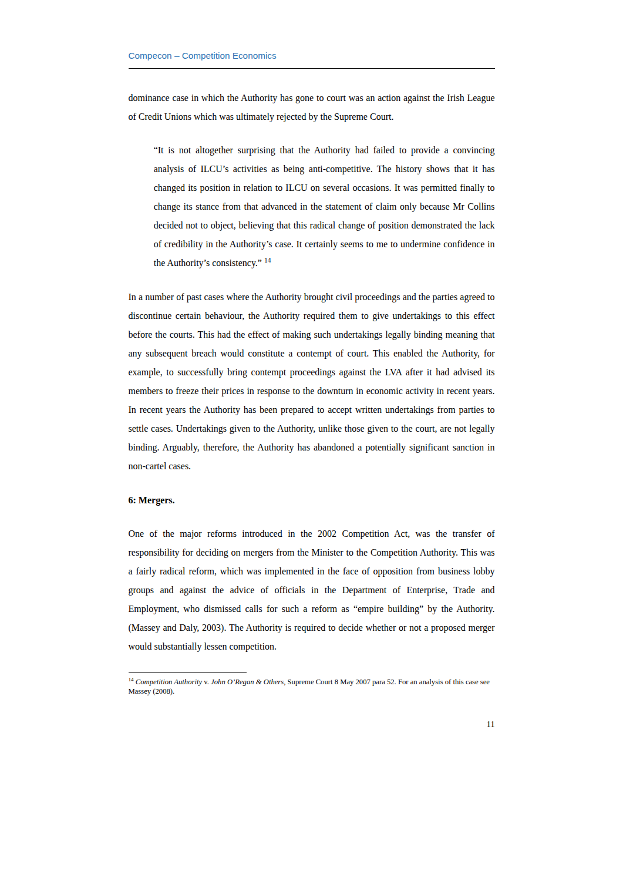Compecon – Competition Economics
dominance case in which the Authority has gone to court was an action against the Irish League of Credit Unions which was ultimately rejected by the Supreme Court.
“It is not altogether surprising that the Authority had failed to provide a convincing analysis of ILCU’s activities as being anti-competitive. The history shows that it has changed its position in relation to ILCU on several occasions. It was permitted finally to change its stance from that advanced in the statement of claim only because Mr Collins decided not to object, believing that this radical change of position demonstrated the lack of credibility in the Authority’s case. It certainly seems to me to undermine confidence in the Authority’s consistency.” 14
In a number of past cases where the Authority brought civil proceedings and the parties agreed to discontinue certain behaviour, the Authority required them to give undertakings to this effect before the courts. This had the effect of making such undertakings legally binding meaning that any subsequent breach would constitute a contempt of court. This enabled the Authority, for example, to successfully bring contempt proceedings against the LVA after it had advised its members to freeze their prices in response to the downturn in economic activity in recent years. In recent years the Authority has been prepared to accept written undertakings from parties to settle cases. Undertakings given to the Authority, unlike those given to the court, are not legally binding. Arguably, therefore, the Authority has abandoned a potentially significant sanction in non-cartel cases.
6: Mergers.
One of the major reforms introduced in the 2002 Competition Act, was the transfer of responsibility for deciding on mergers from the Minister to the Competition Authority. This was a fairly radical reform, which was implemented in the face of opposition from business lobby groups and against the advice of officials in the Department of Enterprise, Trade and Employment, who dismissed calls for such a reform as “empire building” by the Authority. (Massey and Daly, 2003). The Authority is required to decide whether or not a proposed merger would substantially lessen competition.
14 Competition Authority v. John O’Regan & Others, Supreme Court 8 May 2007 para 52. For an analysis of this case see Massey (2008).
11